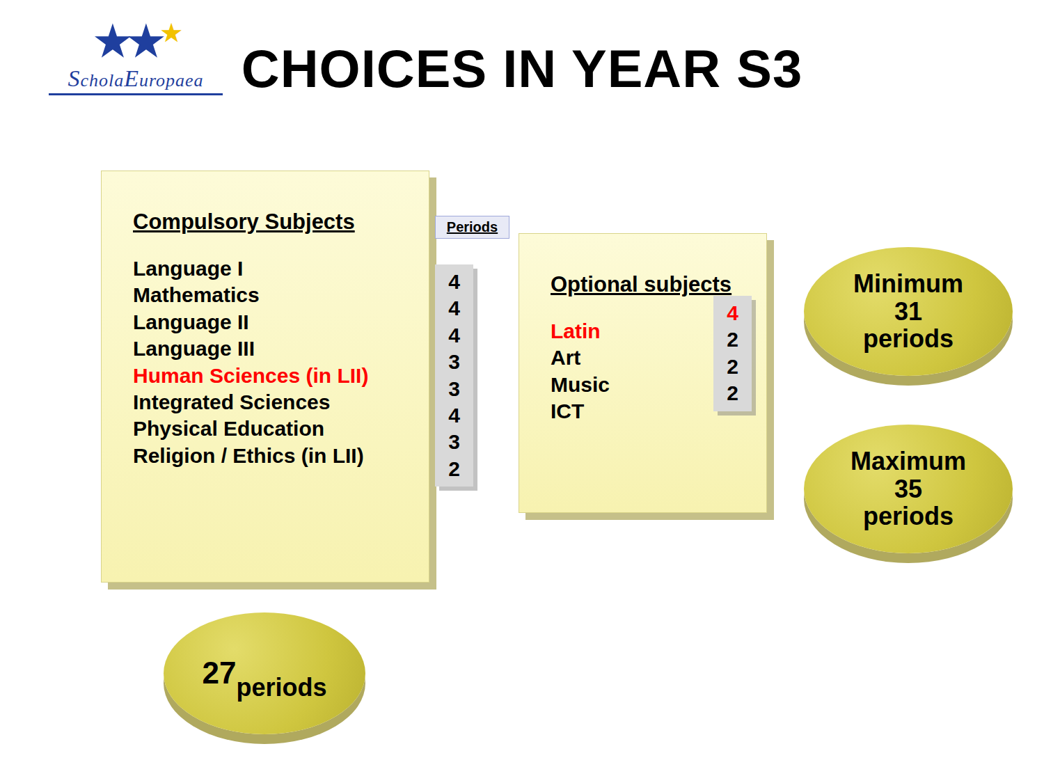★★★
ScholaEuropaea
CHOICES IN YEAR S3
Compulsory Subjects
Language I
Mathematics
Language II
Language III
Human Sciences (in LII)
Integrated Sciences
Physical Education
Religion / Ethics (in LII)
Periods
4
4
4
3
3
4
3
2
Optional subjects
Latin
Art
Music
ICT
4
2
2
2
Minimum
31
periods
Maximum
35
periods
27
periods